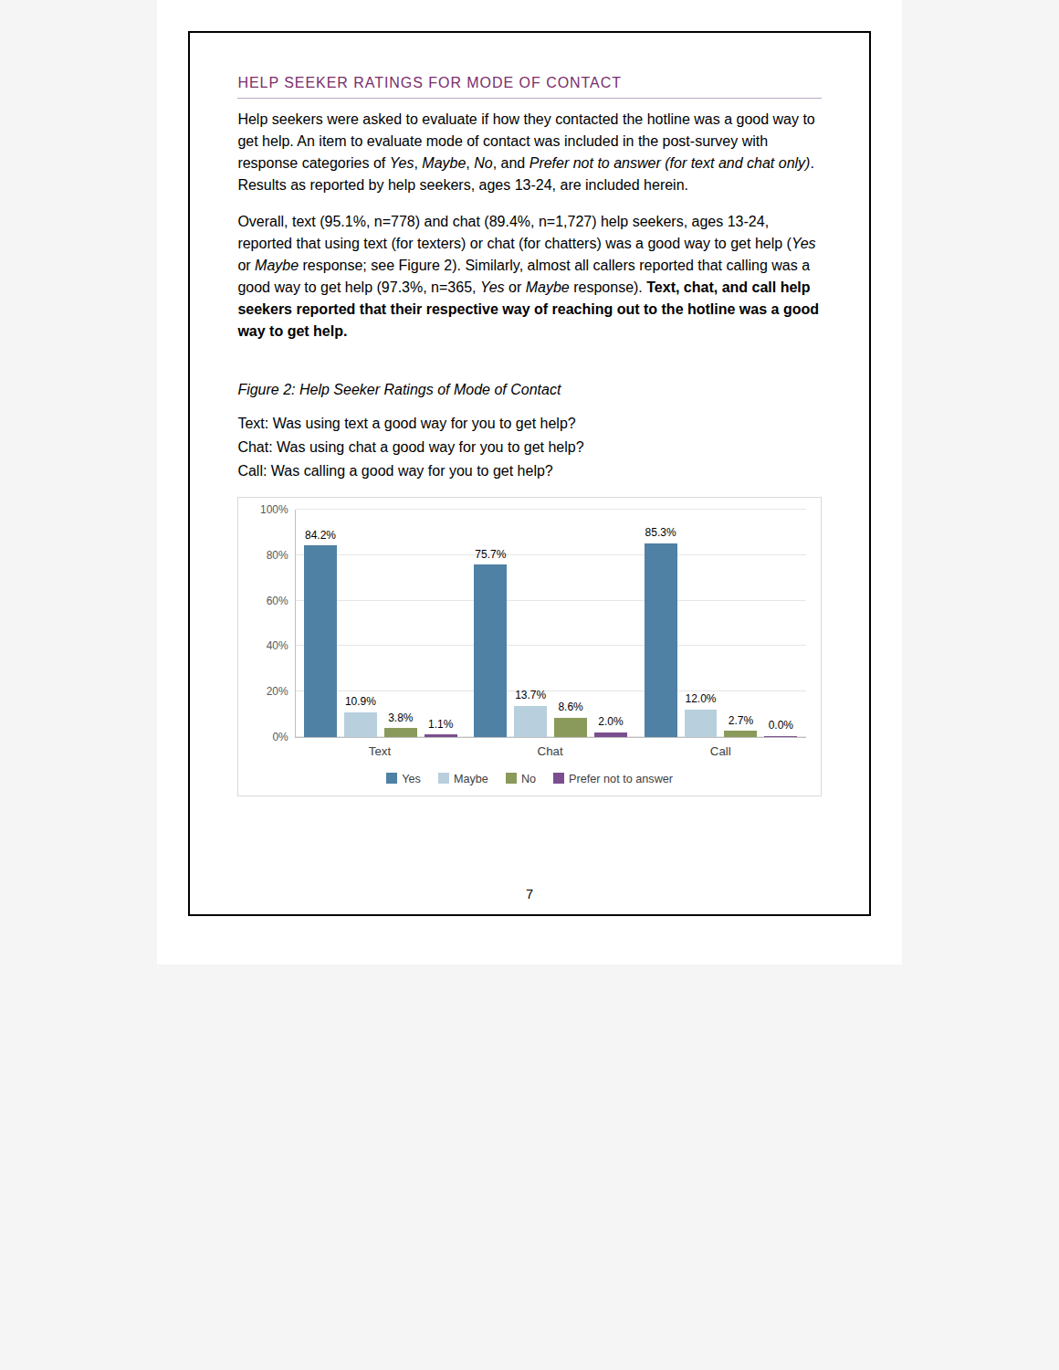Help Seeker Ratings for Mode of Contact
Help seekers were asked to evaluate if how they contacted the hotline was a good way to get help. An item to evaluate mode of contact was included in the post-survey with response categories of Yes, Maybe, No, and Prefer not to answer (for text and chat only). Results as reported by help seekers, ages 13-24, are included herein.
Overall, text (95.1%, n=778) and chat (89.4%, n=1,727) help seekers, ages 13-24, reported that using text (for texters) or chat (for chatters) was a good way to get help (Yes or Maybe response; see Figure 2). Similarly, almost all callers reported that calling was a good way to get help (97.3%, n=365, Yes or Maybe response). Text, chat, and call help seekers reported that their respective way of reaching out to the hotline was a good way to get help.
Figure 2: Help Seeker Ratings of Mode of Contact
Text: Was using text a good way for you to get help?
Chat: Was using chat a good way for you to get help?
Call: Was calling a good way for you to get help?
100%
80%
60%
40%
20%
0%
84.2%
10.9%
3.8%
1.1%
75.7%
13.7%
8.6%
2.0%
85.3%
12.0%
2.7%
0.0%
Text
Chat
Call
Yes
Maybe
No
Prefer not to answer
7